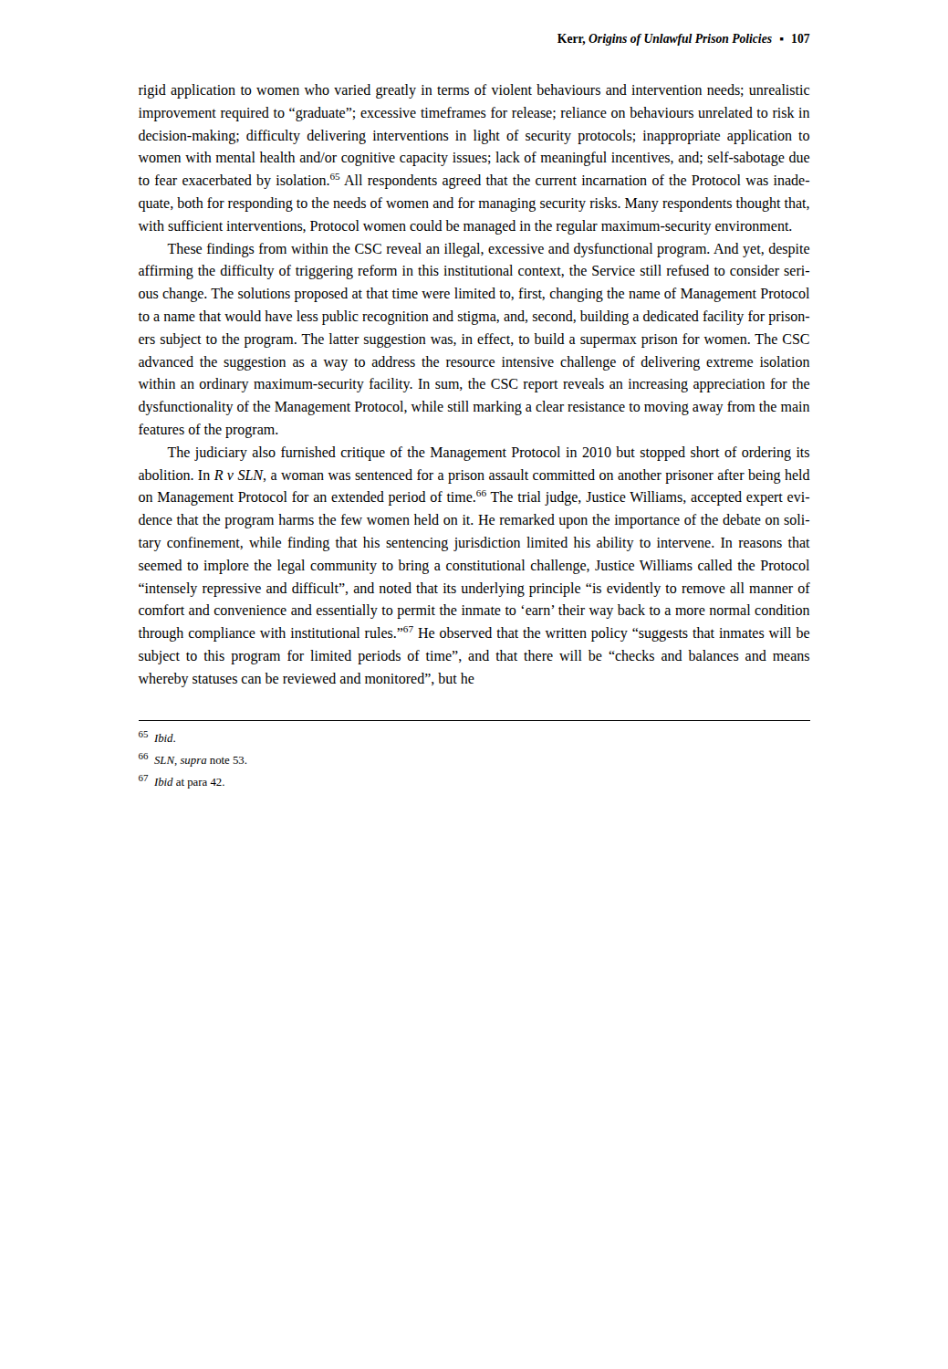Kerr, Origins of Unlawful Prison Policies▪107
rigid application to women who varied greatly in terms of violent behaviours and intervention needs; unrealistic improvement required to “graduate”; excessive timeframes for release; reliance on behaviours unrelated to risk in decision-making; difficulty delivering interventions in light of security protocols; inappropriate application to women with mental health and/or cognitive capacity issues; lack of meaningful incentives, and; self-sabotage due to fear exacerbated by isolation.65 All respondents agreed that the current incarnation of the Protocol was inadequate, both for responding to the needs of women and for managing security risks. Many respondents thought that, with sufficient interventions, Protocol women could be managed in the regular maximum-security environment.
These findings from within the CSC reveal an illegal, excessive and dysfunctional program. And yet, despite affirming the difficulty of triggering reform in this institutional context, the Service still refused to consider serious change. The solutions proposed at that time were limited to, first, changing the name of Management Protocol to a name that would have less public recognition and stigma, and, second, building a dedicated facility for prisoners subject to the program. The latter suggestion was, in effect, to build a supermax prison for women. The CSC advanced the suggestion as a way to address the resource intensive challenge of delivering extreme isolation within an ordinary maximum-security facility. In sum, the CSC report reveals an increasing appreciation for the dysfunctionality of the Management Protocol, while still marking a clear resistance to moving away from the main features of the program.
The judiciary also furnished critique of the Management Protocol in 2010 but stopped short of ordering its abolition. In R v SLN, a woman was sentenced for a prison assault committed on another prisoner after being held on Management Protocol for an extended period of time.66 The trial judge, Justice Williams, accepted expert evidence that the program harms the few women held on it. He remarked upon the importance of the debate on solitary confinement, while finding that his sentencing jurisdiction limited his ability to intervene. In reasons that seemed to implore the legal community to bring a constitutional challenge, Justice Williams called the Protocol “intensely repressive and difficult”, and noted that its underlying principle “is evidently to remove all manner of comfort and convenience and essentially to permit the inmate to ‘earn’ their way back to a more normal condition through compliance with institutional rules.”67 He observed that the written policy “suggests that inmates will be subject to this program for limited periods of time”, and that there will be “checks and balances and means whereby statuses can be reviewed and monitored”, but he
65 Ibid.
66 SLN, supra note 53.
67 Ibid at para 42.